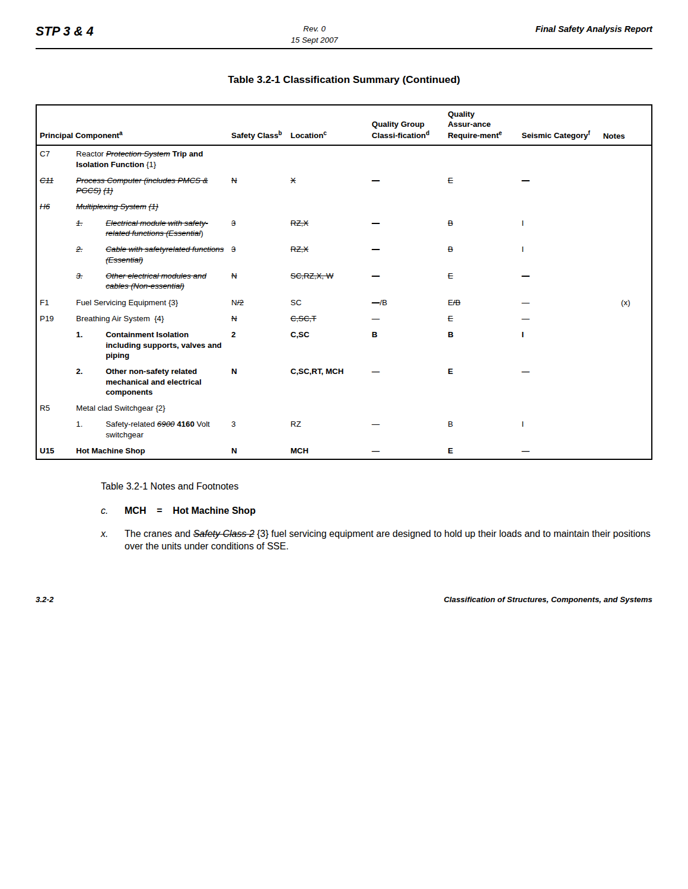STP 3 & 4
Rev. 0
15 Sept 2007
Final Safety Analysis Report
Table 3.2-1 Classification Summary (Continued)
| Principal Component a | Safety Class b | Location c | Quality Group Classi‑fication d | Quality Assur‑ance Require‑ment e | Seismic Category f | Notes |
| --- | --- | --- | --- | --- | --- | --- |
| C7 | Reactor Protection System Trip and Isolation Function {1} | | | | | | |
| C11 | Process Computer (includes PMCS & PGCS) {1} | N | X | — | E | — | |
| H6 | Multiplexing System {1} | | | | | | |
| | 1. | Electrical module with safety-related functions (Essential ) | 3 | RZ,X | — | B | I | |
| | 2. | Cable with safetyrelated functions (Essential) | 3 | RZ,X | — | B | I | |
| | 3. | Other electrical modules and cables (Non-essential) | N | SC,RZ,X, W | — | E | — | |
| F1 | Fuel Servicing Equipment {3} | N /2 | SC | — /B | E /B | — | (x) |
| P19 | Breathing Air System {4} | N | C,SC,T | — | E | — | |
| | 1. | Containment Isolation including supports, valves and piping | 2 | C,SC | B | B | I | |
| | 2. | Other non-safety related mechanical and electrical components | N | C,SC,RT, MCH | — | E | — | |
| R5 | Metal clad Switchgear {2} | | | | | | |
| | 1. | Safety-related 6900 4160 Volt switchgear | 3 | RZ | — | B | I | |
| U15 | Hot Machine Shop | N | MCH | — | E | — | |
Table 3.2-1 Notes and Footnotes
c.
MCH = Hot Machine Shop
x.
The cranes and Safety Class 2 {3} fuel servicing equipment are designed to hold up their loads and to maintain their positions over the units under conditions of SSE.
3.2-2
Classification of Structures, Components, and Systems